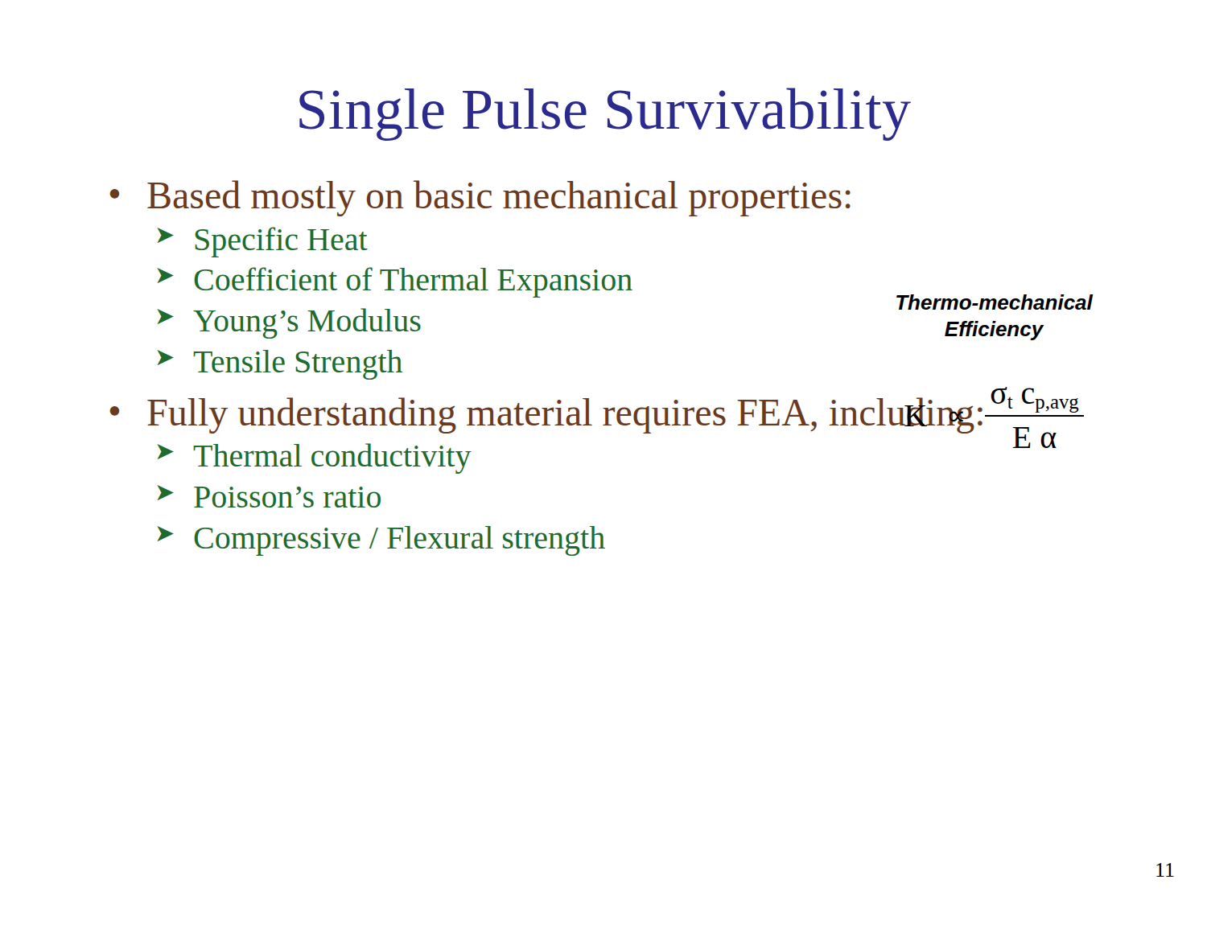Single Pulse Survivability
Based mostly on basic mechanical properties:
Specific Heat
Coefficient of Thermal Expansion
Young’s Modulus
Tensile Strength
Fully understanding material requires FEA, including:
Thermal conductivity
Poisson’s ratio
Compressive / Flexural strength
Thermo-mechanical
Efficiency
K ∝ σt cp,avg E α
11